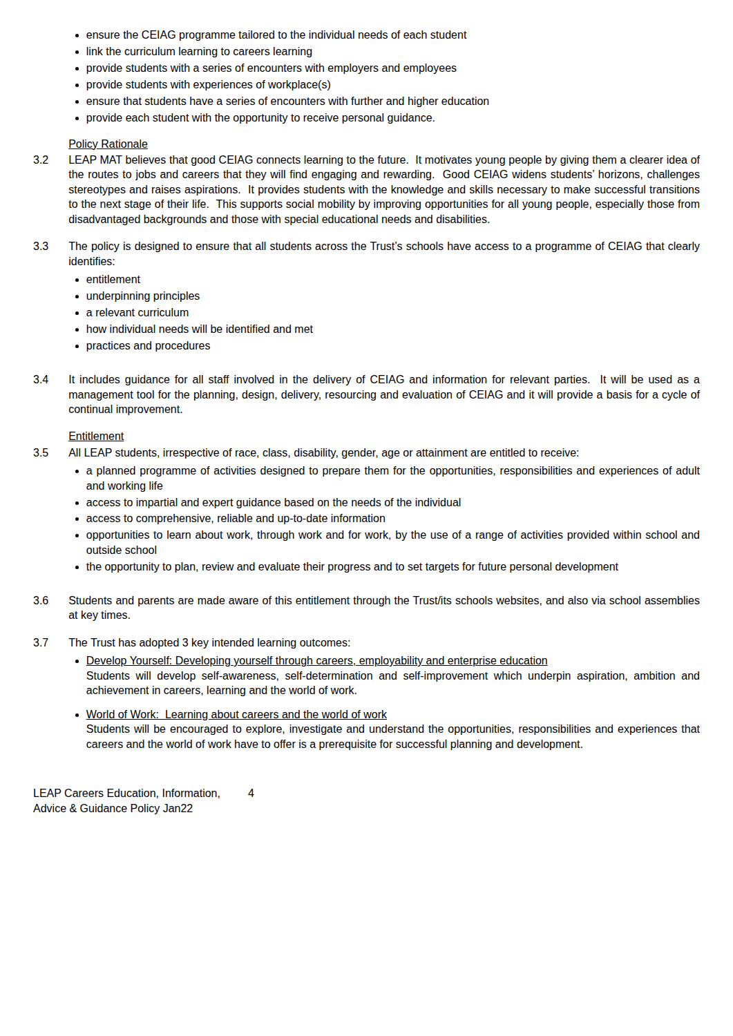ensure the CEIAG programme tailored to the individual needs of each student
link the curriculum learning to careers learning
provide students with a series of encounters with employers and employees
provide students with experiences of workplace(s)
ensure that students have a series of encounters with further and higher education
provide each student with the opportunity to receive personal guidance.
Policy Rationale
3.2
LEAP MAT believes that good CEIAG connects learning to the future. It motivates young people by giving them a clearer idea of the routes to jobs and careers that they will find engaging and rewarding. Good CEIAG widens students’ horizons, challenges stereotypes and raises aspirations. It provides students with the knowledge and skills necessary to make successful transitions to the next stage of their life. This supports social mobility by improving opportunities for all young people, especially those from disadvantaged backgrounds and those with special educational needs and disabilities.
3.3
The policy is designed to ensure that all students across the Trust’s schools have access to a programme of CEIAG that clearly identifies:
entitlement
underpinning principles
a relevant curriculum
how individual needs will be identified and met
practices and procedures
3.4
It includes guidance for all staff involved in the delivery of CEIAG and information for relevant parties. It will be used as a management tool for the planning, design, delivery, resourcing and evaluation of CEIAG and it will provide a basis for a cycle of continual improvement.
Entitlement
3.5
All LEAP students, irrespective of race, class, disability, gender, age or attainment are entitled to receive:
a planned programme of activities designed to prepare them for the opportunities, responsibilities and experiences of adult and working life
access to impartial and expert guidance based on the needs of the individual
access to comprehensive, reliable and up-to-date information
opportunities to learn about work, through work and for work, by the use of a range of activities provided within school and outside school
the opportunity to plan, review and evaluate their progress and to set targets for future personal development
3.6
Students and parents are made aware of this entitlement through the Trust/its schools websites, and also via school assemblies at key times.
3.7
The Trust has adopted 3 key intended learning outcomes:
Develop Yourself: Developing yourself through careers, employability and enterprise education
Students will develop self-awareness, self-determination and self-improvement which underpin aspiration, ambition and achievement in careers, learning and the world of work.
World of Work: Learning about careers and the world of work
Students will be encouraged to explore, investigate and understand the opportunities, responsibilities and experiences that careers and the world of work have to offer is a prerequisite for successful planning and development.
LEAP Careers Education, Information,
Advice & Guidance Policy Jan22
4